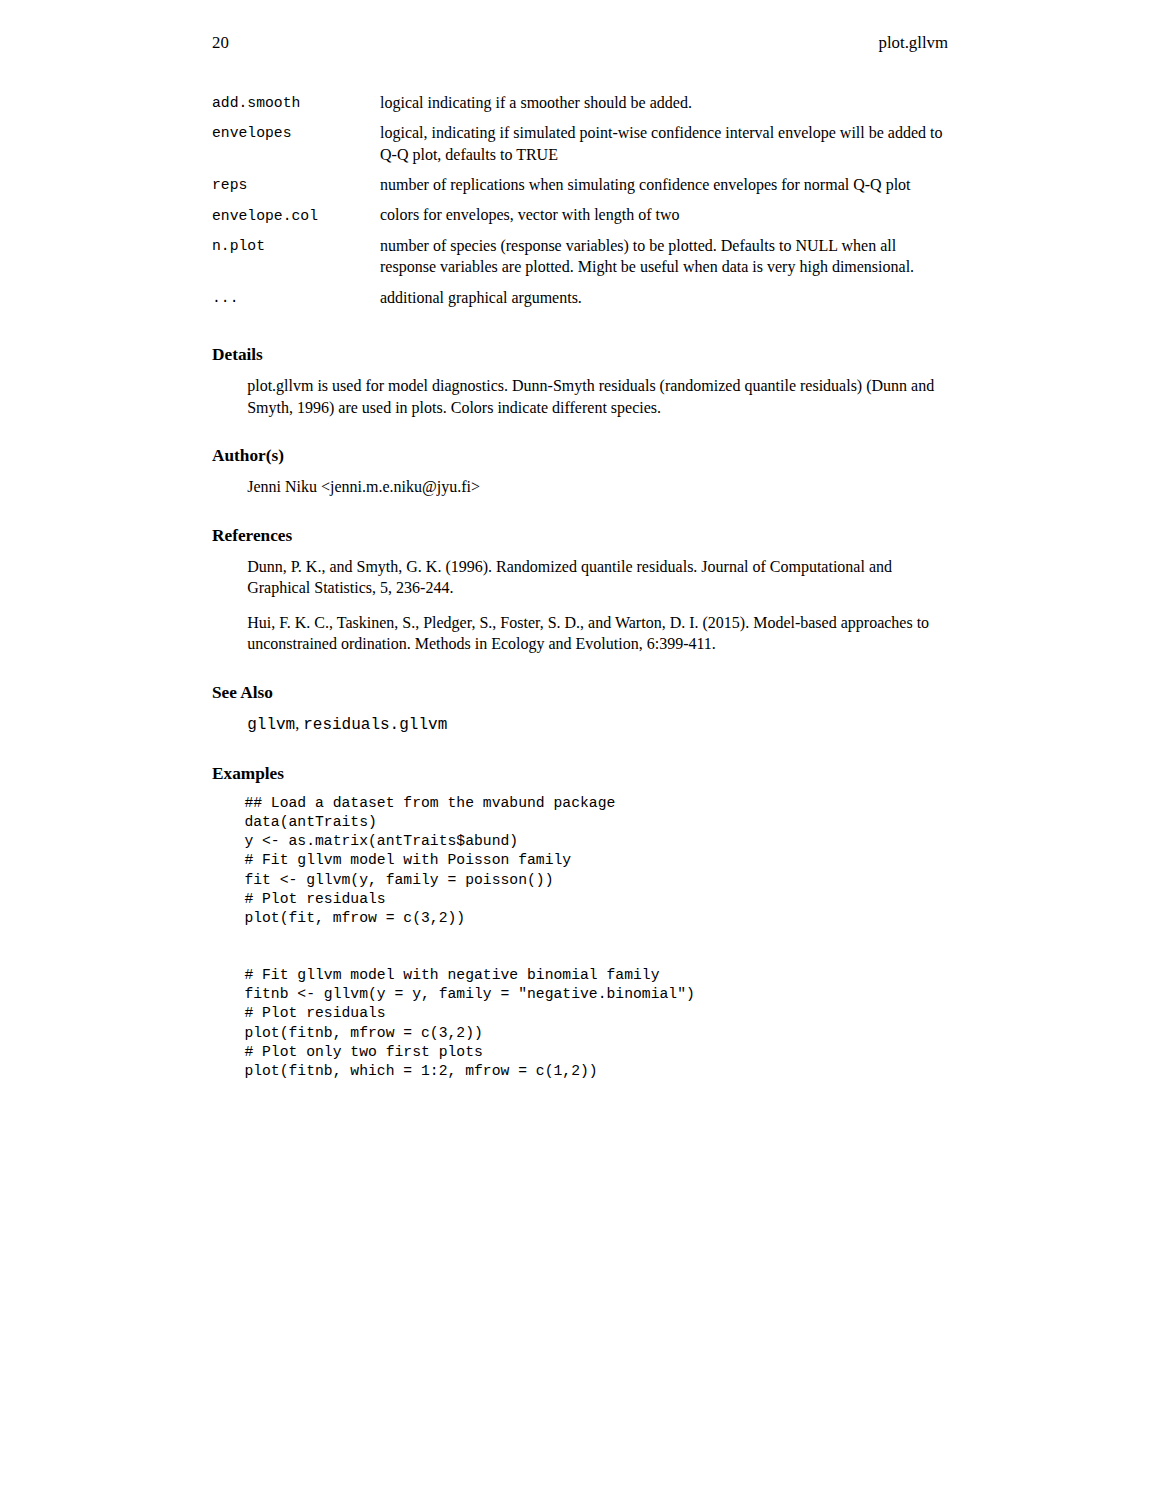20 plot.gllvm
add.smooth
logical indicating if a smoother should be added.
envelopes
logical, indicating if simulated point-wise confidence interval envelope will be added to Q-Q plot, defaults to TRUE
reps
number of replications when simulating confidence envelopes for normal Q-Q plot
envelope.col
colors for envelopes, vector with length of two
n.plot
number of species (response variables) to be plotted. Defaults to NULL when all response variables are plotted. Might be useful when data is very high dimensional.
...
additional graphical arguments.
Details
plot.gllvm is used for model diagnostics. Dunn-Smyth residuals (randomized quantile residuals) (Dunn and Smyth, 1996) are used in plots. Colors indicate different species.
Author(s)
Jenni Niku <jenni.m.e.niku@jyu.fi>
References
Dunn, P. K., and Smyth, G. K. (1996). Randomized quantile residuals. Journal of Computational and Graphical Statistics, 5, 236-244.
Hui, F. K. C., Taskinen, S., Pledger, S., Foster, S. D., and Warton, D. I. (2015). Model-based approaches to unconstrained ordination. Methods in Ecology and Evolution, 6:399-411.
See Also
gllvm, residuals.gllvm
Examples
## Load a dataset from the mvabund package
data(antTraits)
y <- as.matrix(antTraits$abund)
# Fit gllvm model with Poisson family
fit <- gllvm(y, family = poisson())
# Plot residuals
plot(fit, mfrow = c(3,2))


# Fit gllvm model with negative binomial family
fitnb <- gllvm(y = y, family = "negative.binomial")
# Plot residuals
plot(fitnb, mfrow = c(3,2))
# Plot only two first plots
plot(fitnb, which = 1:2, mfrow = c(1,2))